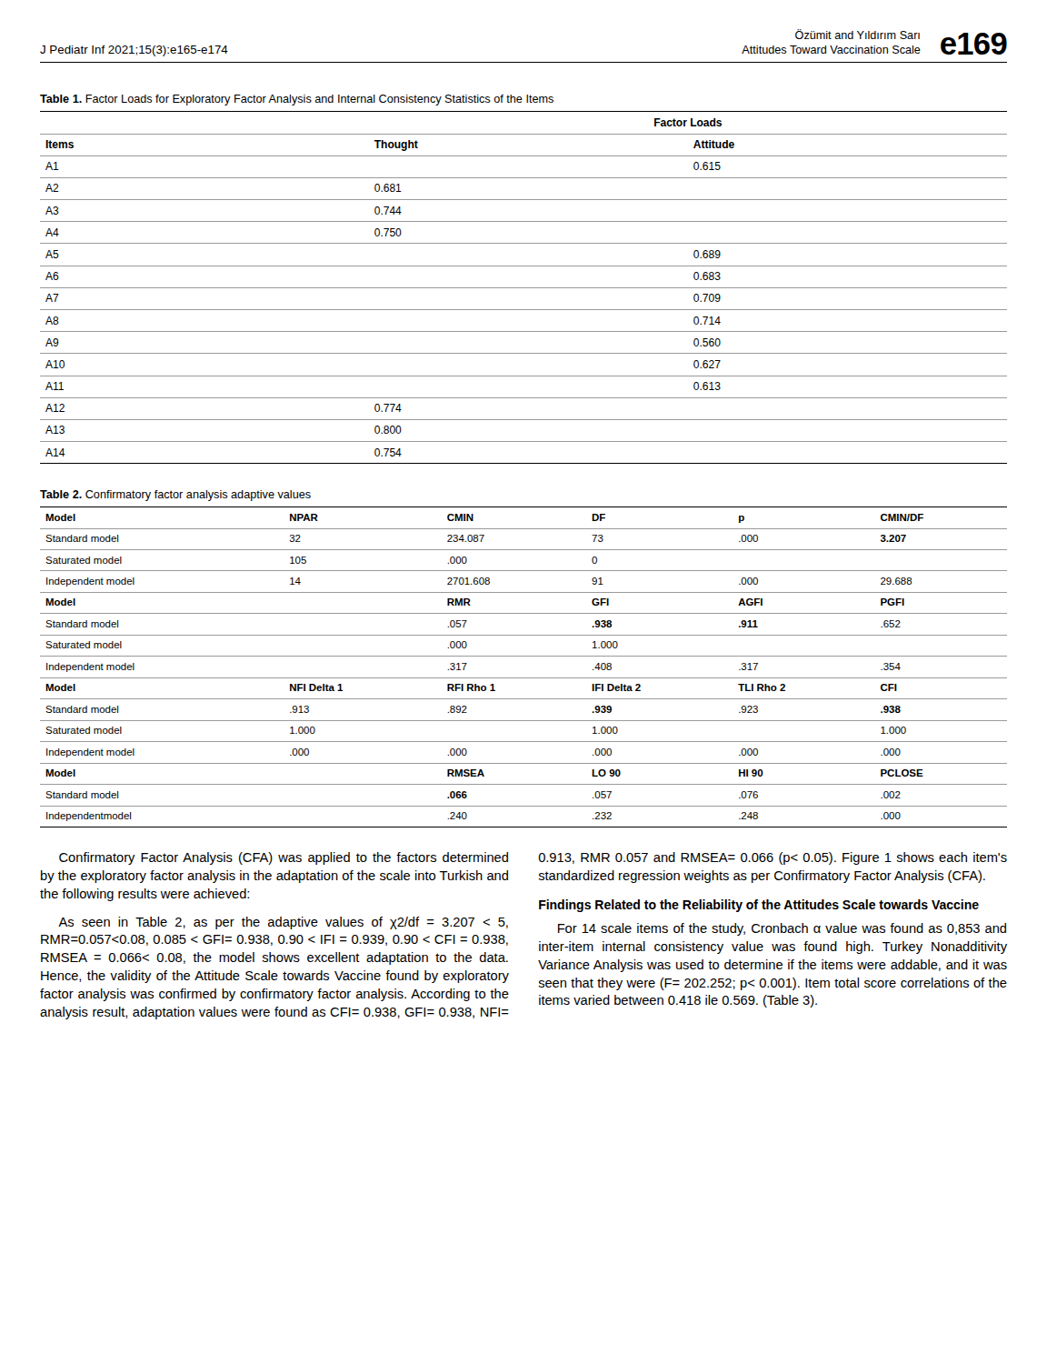J Pediatr Inf 2021;15(3):e165-e174
Özümit and Yıldırım Sarı Attitudes Toward Vaccination Scale
e169
Table 1. Factor Loads for Exploratory Factor Analysis and Internal Consistency Statistics of the Items
| | Factor Loads |
| --- | --- |
| Items | Thought | Attitude |
| A1 | | 0.615 |
| A2 | 0.681 | |
| A3 | 0.744 | |
| A4 | 0.750 | |
| A5 | | 0.689 |
| A6 | | 0.683 |
| A7 | | 0.709 |
| A8 | | 0.714 |
| A9 | | 0.560 |
| A10 | | 0.627 |
| A11 | | 0.613 |
| A12 | 0.774 | |
| A13 | 0.800 | |
| A14 | 0.754 | |
Table 2. Confirmatory factor analysis adaptive values
| Model | NPAR | CMIN | DF | p | CMIN/DF |
| --- | --- | --- | --- | --- | --- |
| Standard model | 32 | 234.087 | 73 | .000 | 3.207 |
| Saturated model | 105 | .000 | 0 | | |
| Independent model | 14 | 2701.608 | 91 | .000 | 29.688 |
| Model | | RMR | GFI | AGFI | PGFI |
| Standard model | | .057 | .938 | .911 | .652 |
| Saturated model | | .000 | 1.000 | | |
| Independent model | | .317 | .408 | .317 | .354 |
| Model | NFI Delta 1 | RFI Rho 1 | IFI Delta 2 | TLI Rho 2 | CFI |
| Standard model | .913 | .892 | .939 | .923 | .938 |
| Saturated model | 1.000 | | 1.000 | | 1.000 |
| Independent model | .000 | .000 | .000 | .000 | .000 |
| Model | | RMSEA | LO 90 | HI 90 | PCLOSE |
| Standard model | | .066 | .057 | .076 | .002 |
| Independentmodel | | .240 | .232 | .248 | .000 |
Confirmatory Factor Analysis (CFA) was applied to the factors determined by the exploratory factor analysis in the adaptation of the scale into Turkish and the following results were achieved:
As seen in Table 2, as per the adaptive values of χ2/df = 3.207 < 5, RMR=0.057<0.08, 0.085 < GFI= 0.938, 0.90 < IFI = 0.939, 0.90 < CFI = 0.938, RMSEA = 0.066< 0.08, the model shows excellent adaptation to the data. Hence, the validity of the Attitude Scale towards Vaccine found by exploratory factor analysis was confirmed by confirmatory factor analysis. According to the analysis result, adaptation values were found as CFI= 0.938, GFI= 0.938, NFI= 0.913, RMR 0.057 and RMSEA= 0.066 (p< 0.05). Figure 1 shows each item's standardized regression weights as per Confirmatory Factor Analysis (CFA).
Findings Related to the Reliability of the Attitudes Scale towards Vaccine
For 14 scale items of the study, Cronbach α value was found as 0,853 and inter-item internal consistency value was found high. Turkey Nonadditivity Variance Analysis was used to determine if the items were addable, and it was seen that they were (F= 202.252; p< 0.001). Item total score correlations of the items varied between 0.418 ile 0.569. (Table 3).